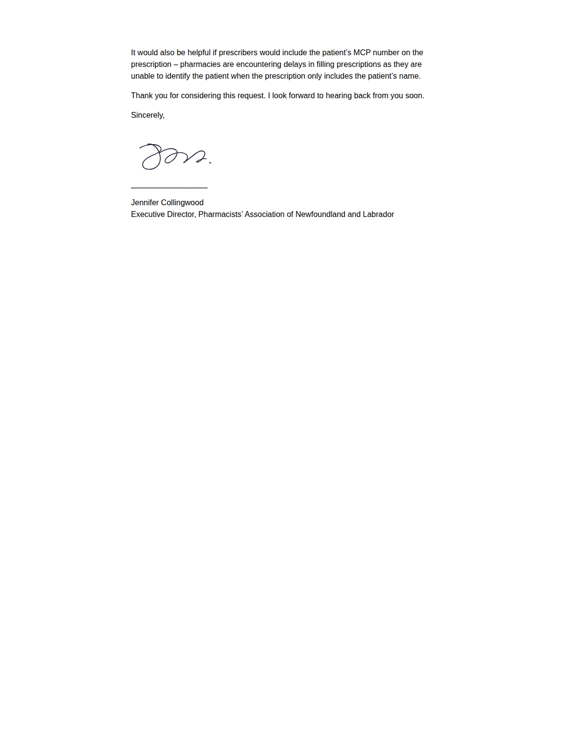It would also be helpful if prescribers would include the patient’s MCP number on the prescription – pharmacies are encountering delays in filling prescriptions as they are unable to identify the patient when the prescription only includes the patient’s name.
Thank you for considering this request. I look forward to hearing back from you soon.
Sincerely,
_________________
Jennifer Collingwood
Executive Director, Pharmacists’ Association of Newfoundland and Labrador